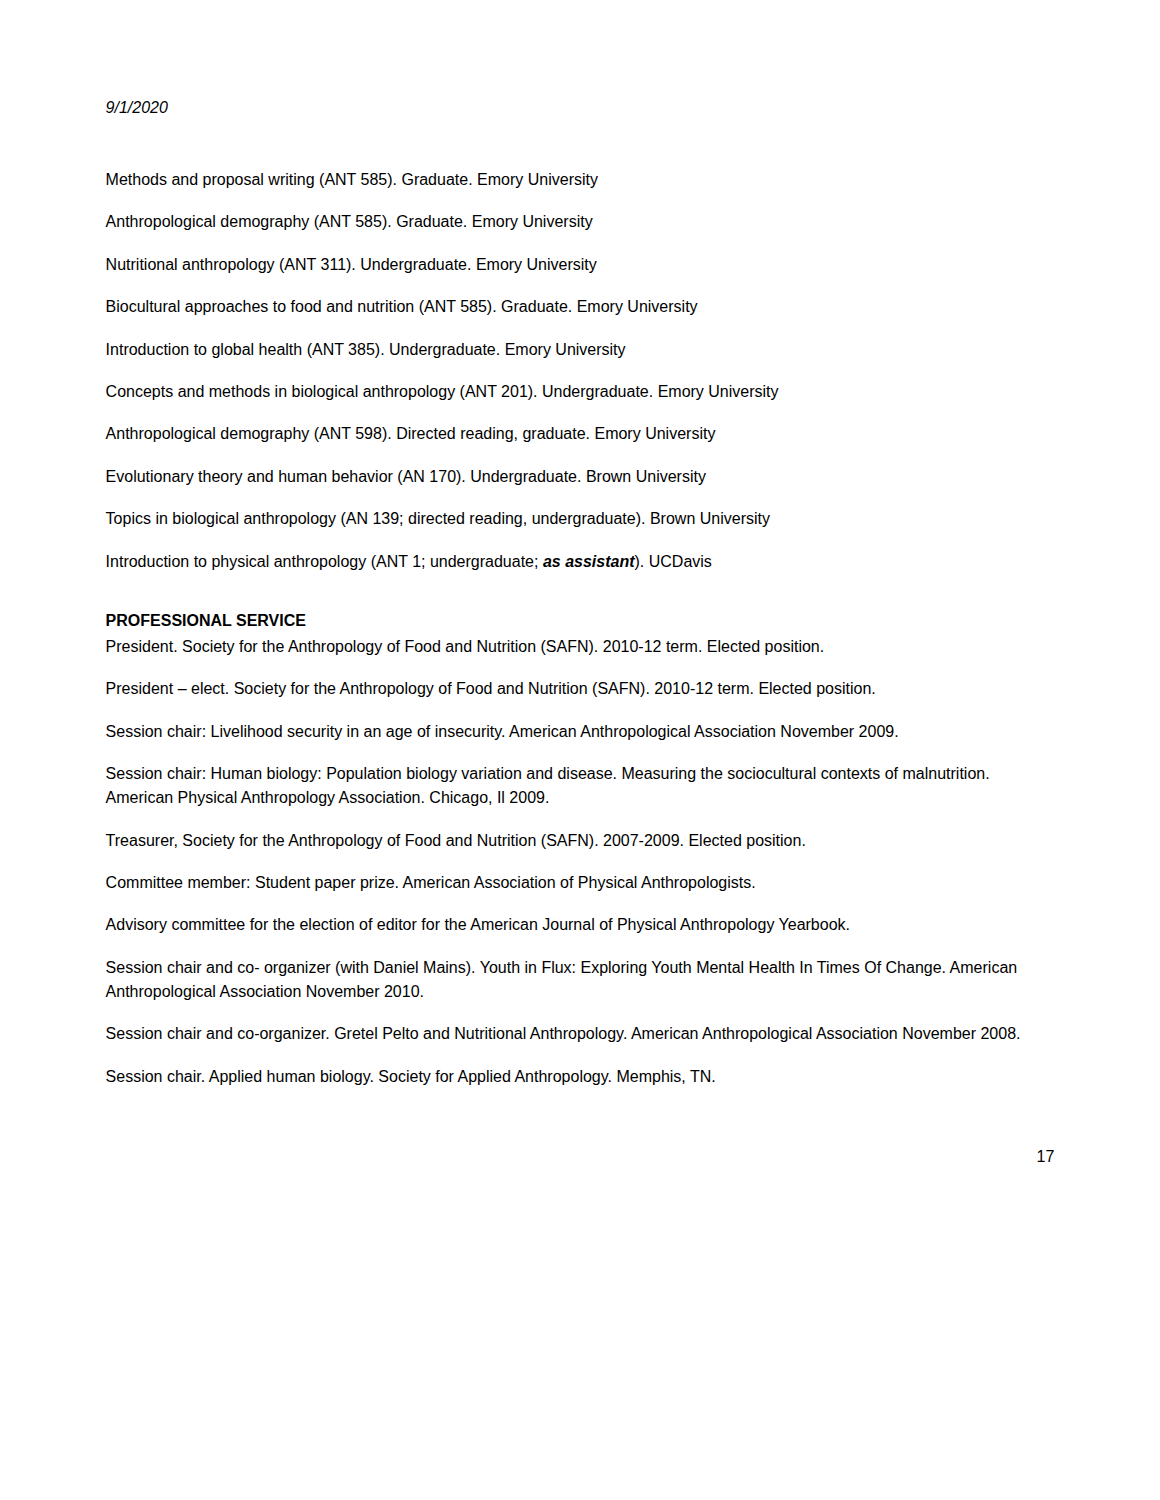9/1/2020
Methods and proposal writing (ANT 585). Graduate. Emory University
Anthropological demography (ANT 585). Graduate. Emory University
Nutritional anthropology (ANT 311). Undergraduate. Emory University
Biocultural approaches to food and nutrition (ANT 585). Graduate. Emory University
Introduction to global health (ANT 385). Undergraduate. Emory University
Concepts and methods in biological anthropology (ANT 201). Undergraduate. Emory University
Anthropological demography (ANT 598). Directed reading, graduate. Emory University
Evolutionary theory and human behavior (AN 170). Undergraduate. Brown University
Topics in biological anthropology (AN 139; directed reading, undergraduate). Brown University
Introduction to physical anthropology (ANT 1; undergraduate; as assistant). UCDavis
Professional Service
President. Society for the Anthropology of Food and Nutrition (SAFN). 2010-12 term. Elected position.
President – elect. Society for the Anthropology of Food and Nutrition (SAFN). 2010-12 term. Elected position.
Session chair: Livelihood security in an age of insecurity. American Anthropological Association November 2009.
Session chair: Human biology: Population biology variation and disease. Measuring the sociocultural contexts of malnutrition. American Physical Anthropology Association. Chicago, Il 2009.
Treasurer, Society for the Anthropology of Food and Nutrition (SAFN). 2007-2009. Elected position.
Committee member: Student paper prize. American Association of Physical Anthropologists.
Advisory committee for the election of editor for the American Journal of Physical Anthropology Yearbook.
Session chair and co- organizer (with Daniel Mains). Youth in Flux: Exploring Youth Mental Health In Times Of Change. American Anthropological Association November 2010.
Session chair and co-organizer. Gretel Pelto and Nutritional Anthropology. American Anthropological Association November 2008.
Session chair. Applied human biology. Society for Applied Anthropology. Memphis, TN.
17